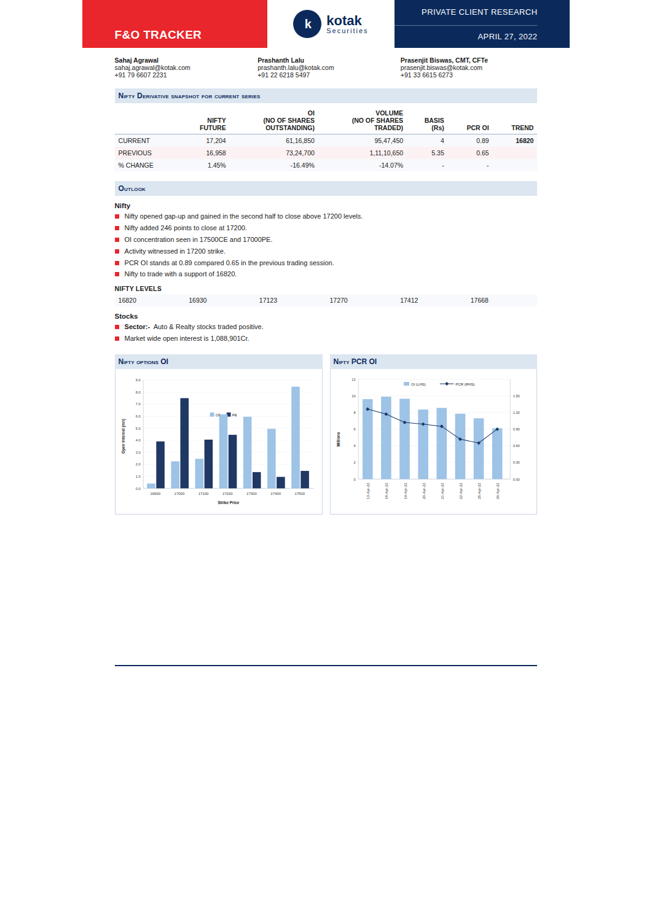F&O TRACKER
k
kotak
Securities
PRIVATE CLIENT RESEARCH
APRIL 27, 2022
Sahaj Agrawal
sahaj.agrawal@kotak.com
+91 79 6607 2231
Prashanth Lalu
prashanth.lalu@kotak.com
+91 22 6218 5497
Prasenjit Biswas, CMT, CFTe
prasenjit.biswas@kotak.com
+91 33 6615 6273
Nifty Derivative snapshot for current series
| | NIFTY FUTURE | OI (NO OF SHARES OUTSTANDING) | VOLUME (NO OF SHARES TRADED) | BASIS (Rs) | PCR OI | TREND |
| --- | --- | --- | --- | --- | --- | --- |
| CURRENT | 17,204 | 61,16,850 | 95,47,450 | 4 | 0.89 | 16820 |
| PREVIOUS | 16,958 | 73,24,700 | 1,11,10,650 | 5.35 | 0.65 | |
| % CHANGE | 1.45% | -16.49% | -14.07% | - | - | |
Outlook
Nifty
Nifty opened gap-up and gained in the second half to close above 17200 levels.
Nifty added 246 points to close at 17200.
OI concentration seen in 17500CE and 17000PE.
Activity witnessed in 17200 strike.
PCR OI stands at 0.89 compared 0.65 in the previous trading session.
Nifty to trade with a support of 16820.
NIFTY LEVELS
| 16820 | 16930 | 17123 | 17270 | 17412 | 17668 |
Stocks
Sector:- Auto & Realty stocks traded positive.
Market wide open interest is 1,088,901Cr.
Nifty options OI
Open Interest (mn) 0.0 1.0 2.0 3.0 4.0 5.0 6.0 7.0 8.0 9.0 CE PE 16900 17000 17100 17200 17300 17400 17500 Strike Price
Nifty PCR OI
Millions 0 2 4 6 8 10 12 0.00 0.30 0.60 0.90 1.20 1.50 OI (LHS) PCR (RHS) 13-Apr-22 18-Apr-22 19-Apr-22 20-Apr-22 21-Apr-22 22-Apr-22 25-Apr-22 26-Apr-22